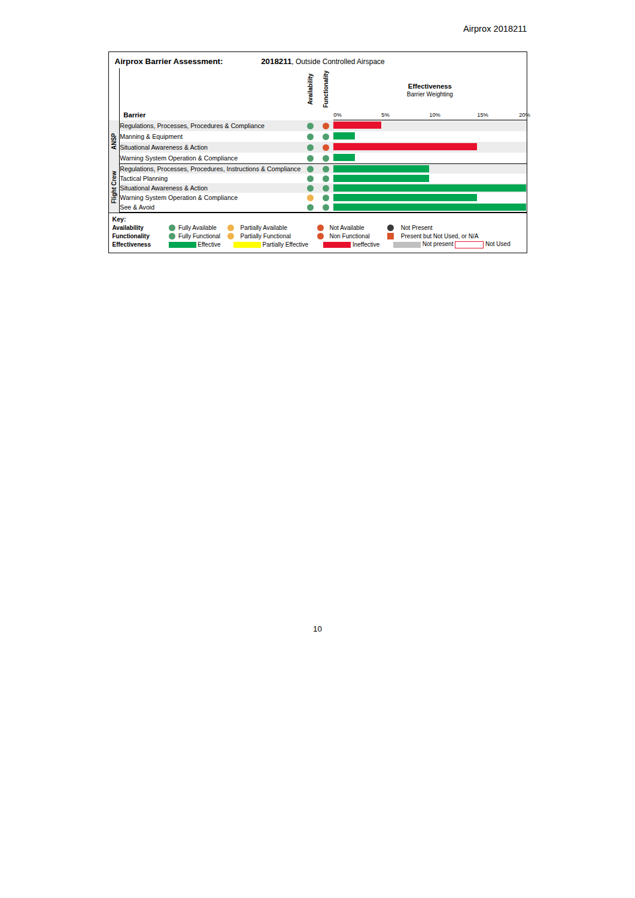Airprox 2018211
Airprox Barrier Assessment: 2018211, Outside Controlled Airspace
| | | Availability | Functionality | Effectiveness Barrier Weighting |
| | Barrier | | | 0% 5% 10% 15% 20% |
| ANSP | Regulations, Processes, Procedures & Compliance | | | |
| Manning & Equipment | | | |
| Situational Awareness & Action | | | |
| Warning System Operation & Compliance | | | |
| Flight Crew | Regulations, Processes, Procedures, Instructions & Compliance | | | |
| Tactical Planning | | | |
| Situational Awareness & Action | | | |
| Warning System Operation & Compliance | | | |
| See & Avoid | | | |
Key:
| Availability | | Fully Available | | Partially Available | | Not Available | | Not Present |
| Functionality | | Fully Functional | | Partially Functional | | Non Functional | | Present but Not Used, or N/A |
| Effectiveness | Effective | Partially Effective | Ineffective | Not present Not Used |
10